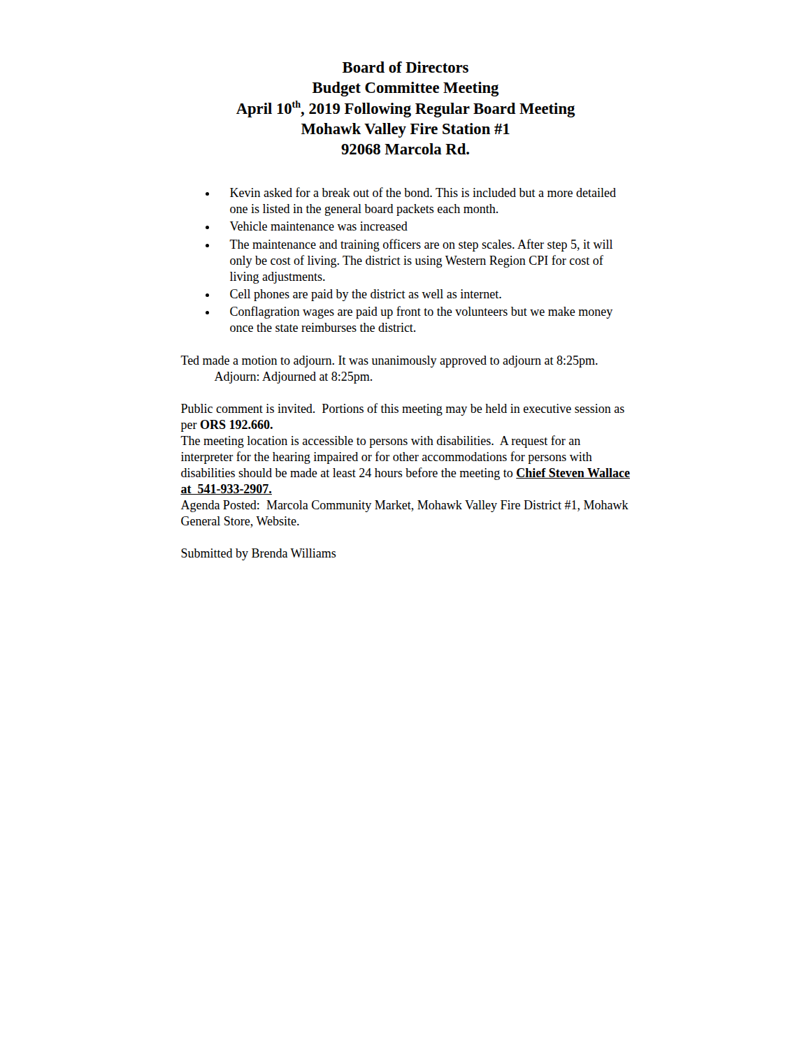Board of Directors
Budget Committee Meeting
April 10th, 2019 Following Regular Board Meeting
Mohawk Valley Fire Station #1
92068 Marcola Rd.
Kevin asked for a break out of the bond. This is included but a more detailed one is listed in the general board packets each month.
Vehicle maintenance was increased
The maintenance and training officers are on step scales. After step 5, it will only be cost of living. The district is using Western Region CPI for cost of living adjustments.
Cell phones are paid by the district as well as internet.
Conflagration wages are paid up front to the volunteers but we make money once the state reimburses the district.
Ted made a motion to adjourn. It was unanimously approved to adjourn at 8:25pm.
Adjourn: Adjourned at 8:25pm.
Public comment is invited. Portions of this meeting may be held in executive session as per ORS 192.660.
The meeting location is accessible to persons with disabilities. A request for an interpreter for the hearing impaired or for other accommodations for persons with disabilities should be made at least 24 hours before the meeting to Chief Steven Wallace at 541-933-2907.
Agenda Posted: Marcola Community Market, Mohawk Valley Fire District #1, Mohawk General Store, Website.
Submitted by Brenda Williams